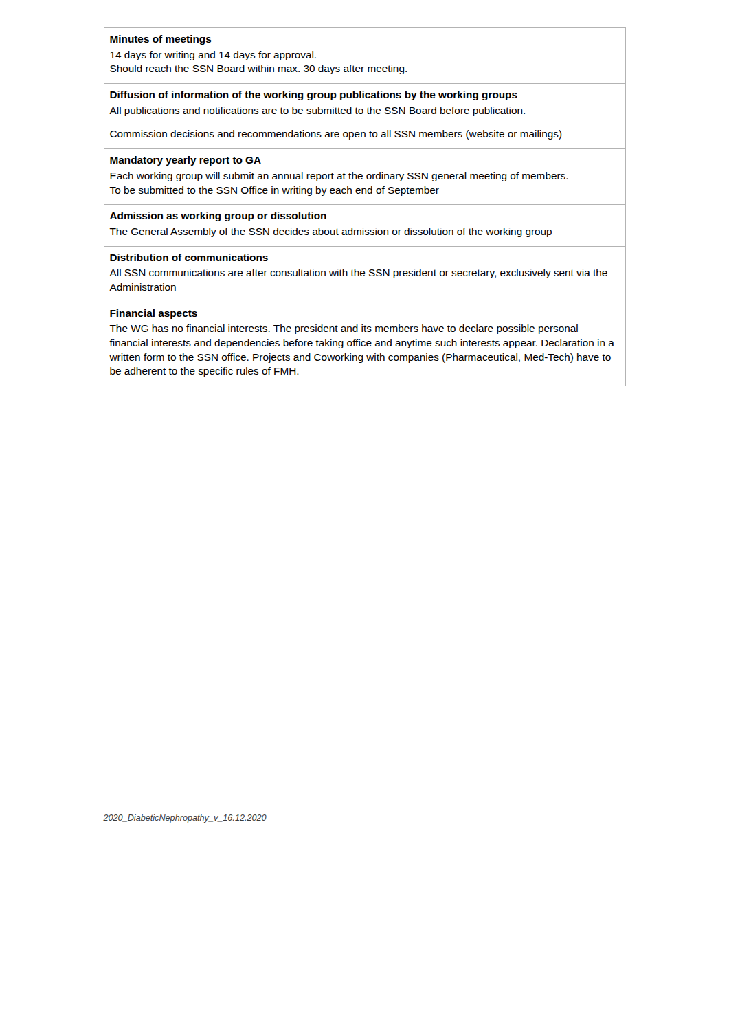| Minutes of meetings 14 days for writing and 14 days for approval. Should reach the SSN Board within max. 30 days after meeting. |
| Diffusion of information of the working group publications by the working groups All publications and notifications are to be submitted to the SSN Board before publication. Commission decisions and recommendations are open to all SSN members (website or mailings) |
| Mandatory yearly report to GA Each working group will submit an annual report at the ordinary SSN general meeting of members. To be submitted to the SSN Office in writing by each end of September |
| Admission as working group or dissolution The General Assembly of the SSN decides about admission or dissolution of the working group |
| Distribution of communications All SSN communications are after consultation with the SSN president or secretary, exclusively sent via the Administration |
| Financial aspects The WG has no financial interests. The president and its members have to declare possible personal financial interests and dependencies before taking office and anytime such interests appear. Declaration in a written form to the SSN office. Projects and Coworking with companies (Pharmaceutical, Med-Tech) have to be adherent to the specific rules of FMH. |
2020_DiabeticNephropathy_v_16.12.2020